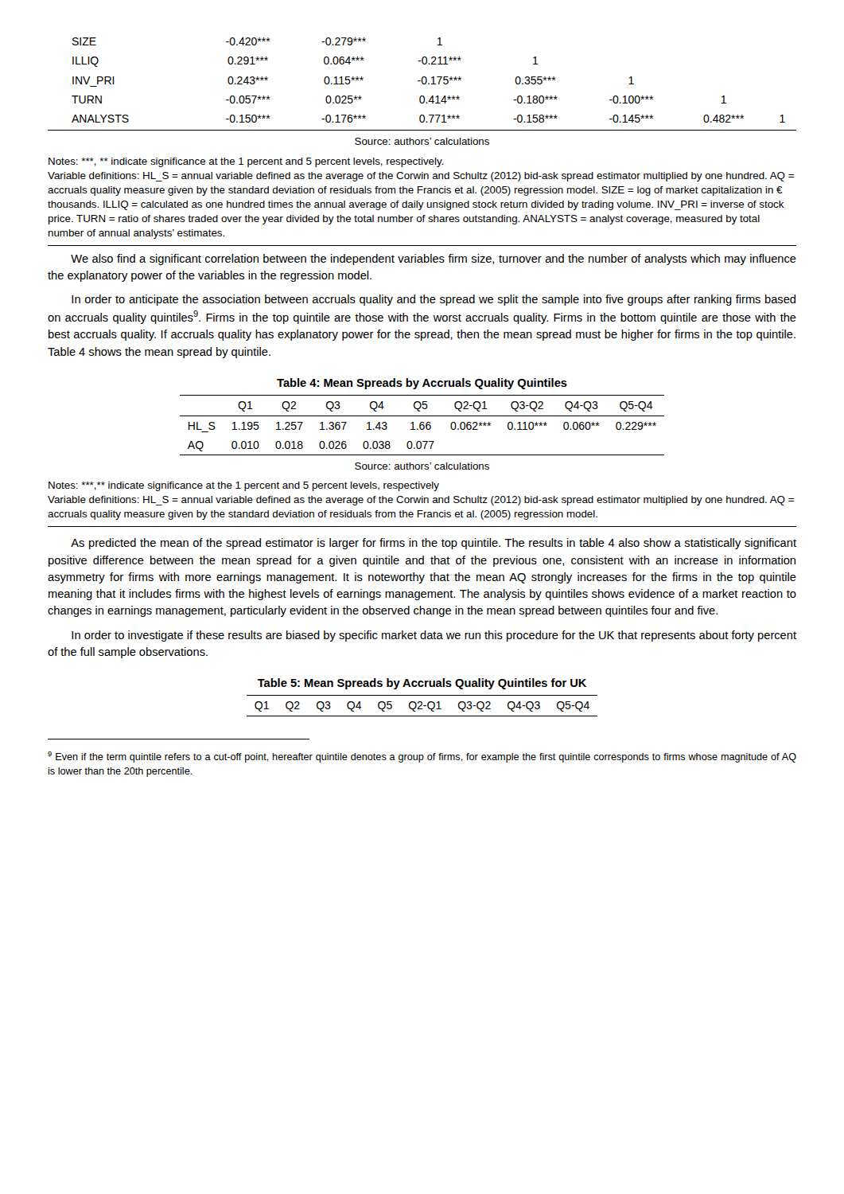| SIZE | -0.420*** | -0.279*** | 1 | | | | |
| ILLIQ | 0.291*** | 0.064*** | -0.211*** | 1 | | | |
| INV_PRI | 0.243*** | 0.115*** | -0.175*** | 0.355*** | 1 | | |
| TURN | -0.057*** | 0.025** | 0.414*** | -0.180*** | -0.100*** | 1 | |
| ANALYSTS | -0.150*** | -0.176*** | 0.771*** | -0.158*** | -0.145*** | 0.482*** | 1 |
Source: authors’ calculations
Notes: ***, ** indicate significance at the 1 percent and 5 percent levels, respectively.
Variable definitions: HL_S = annual variable defined as the average of the Corwin and Schultz (2012) bid-ask spread estimator multiplied by one hundred. AQ = accruals quality measure given by the standard deviation of residuals from the Francis et al. (2005) regression model. SIZE = log of market capitalization in € thousands. ILLIQ = calculated as one hundred times the annual average of daily unsigned stock return divided by trading volume. INV_PRI = inverse of stock price. TURN = ratio of shares traded over the year divided by the total number of shares outstanding. ANALYSTS = analyst coverage, measured by total number of annual analysts’ estimates.
We also find a significant correlation between the independent variables firm size, turnover and the number of analysts which may influence the explanatory power of the variables in the regression model.
In order to anticipate the association between accruals quality and the spread we split the sample into five groups after ranking firms based on accruals quality quintiles9. Firms in the top quintile are those with the worst accruals quality. Firms in the bottom quintile are those with the best accruals quality. If accruals quality has explanatory power for the spread, then the mean spread must be higher for firms in the top quintile. Table 4 shows the mean spread by quintile.
Table 4: Mean Spreads by Accruals Quality Quintiles
| | Q1 | Q2 | Q3 | Q4 | Q5 | Q2-Q1 | Q3-Q2 | Q4-Q3 | Q5-Q4 |
| --- | --- | --- | --- | --- | --- | --- | --- | --- | --- |
| HL_S | 1.195 | 1.257 | 1.367 | 1.43 | 1.66 | 0.062*** | 0.110*** | 0.060** | 0.229*** |
| AQ | 0.010 | 0.018 | 0.026 | 0.038 | 0.077 | | | | |
Source: authors’ calculations
Notes: ***,** indicate significance at the 1 percent and 5 percent levels, respectively
Variable definitions: HL_S = annual variable defined as the average of the Corwin and Schultz (2012) bid-ask spread estimator multiplied by one hundred. AQ = accruals quality measure given by the standard deviation of residuals from the Francis et al. (2005) regression model.
As predicted the mean of the spread estimator is larger for firms in the top quintile. The results in table 4 also show a statistically significant positive difference between the mean spread for a given quintile and that of the previous one, consistent with an increase in information asymmetry for firms with more earnings management. It is noteworthy that the mean AQ strongly increases for the firms in the top quintile meaning that it includes firms with the highest levels of earnings management. The analysis by quintiles shows evidence of a market reaction to changes in earnings management, particularly evident in the observed change in the mean spread between quintiles four and five.
In order to investigate if these results are biased by specific market data we run this procedure for the UK that represents about forty percent of the full sample observations.
Table 5: Mean Spreads by Accruals Quality Quintiles for UK
| Q1 | Q2 | Q3 | Q4 | Q5 | Q2-Q1 | Q3-Q2 | Q4-Q3 | Q5-Q4 |
| --- | --- | --- | --- | --- | --- | --- | --- | --- |
9 Even if the term quintile refers to a cut-off point, hereafter quintile denotes a group of firms, for example the first quintile corresponds to firms whose magnitude of AQ is lower than the 20th percentile.